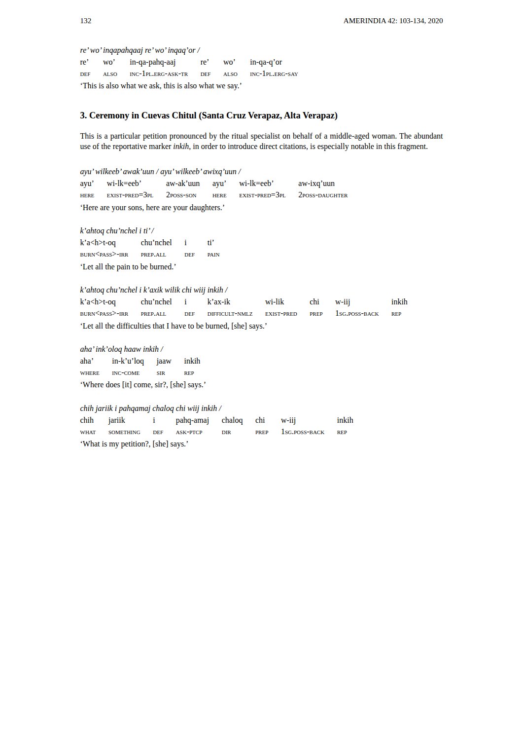132 AMERINDIA 42: 103-134, 2020
re’ wo’ inqapahqaaj re’ wo’ inqaq’or /
| re’ | wo’ | in-qa-pahq-aaj | re’ | wo’ | in-qa-q’or |
| def | also | inc-1pl.erg-ask-tr | def | also | inc-1pl.erg-say |
‘This is also what we ask, this is also what we say.’
3. Ceremony in Cuevas Chitul (Santa Cruz Verapaz, Alta Verapaz)
This is a particular petition pronounced by the ritual specialist on behalf of a middle-aged woman. The abundant use of the reportative marker inkih, in order to introduce direct citations, is especially notable in this fragment.
ayu’ wilkeeb’ awak’uun / ayu’ wilkeeb’ awixq’uun /
| ayu’ | wi-lk=eeb’ | aw-ak’uun | ayu’ | wi-lk=eeb’ | aw-ixq’uun |
| here | exist-pred=3pl | 2poss-son | here | exist-pred=3pl | 2poss-daughter |
‘Here are your sons, here are your daughters.’
k’ahtoq chu’nchel i ti’ /
| k’a<h>t-oq | chu’nchel | i | ti’ |
| burn<pass>-irr | prep.all | def | pain |
‘Let all the pain to be burned.’
k’ahtoq chu’nchel i k’axik wilik chi wiij inkih /
| k’a<h>t-oq | chu’nchel | i | k’ax-ik | wi-lik | chi | w-iij | inkih |
| burn<pass>-irr | prep.all | def | difficult-nmlz | exist-pred | prep | 1sg.poss-back | rep |
‘Let all the difficulties that I have to be burned, [she] says.’
aha’ ink’oloq haaw inkih /
| aha’ | in-k’u’loq | jaaw | inkih |
| where | inc-come | sir | rep |
‘Where does [it] come, sir?, [she] says.’
chih jariik i pahqamaj chaloq chi wiij inkih /
| chih | jariik | i | pahq-amaj | chaloq | chi | w-iij | inkih |
| what | something | def | ask-ptcp | dir | prep | 1sg.poss-back | rep |
‘What is my petition?, [she] says.’